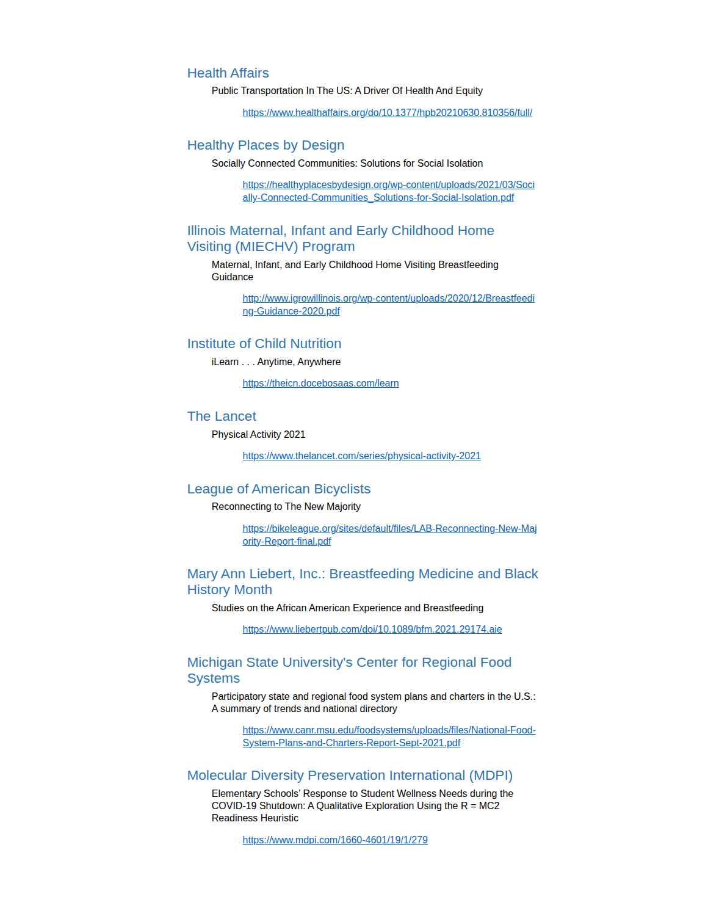Health Affairs
Public Transportation In The US: A Driver Of Health And Equity
https://www.healthaffairs.org/do/10.1377/hpb20210630.810356/full/
Healthy Places by Design
Socially Connected Communities: Solutions for Social Isolation
https://healthyplacesbydesign.org/wp-content/uploads/2021/03/Socially-Connected-Communities_Solutions-for-Social-Isolation.pdf
Illinois Maternal, Infant and Early Childhood Home Visiting (MIECHV) Program
Maternal, Infant, and Early Childhood Home Visiting Breastfeeding Guidance
http://www.igrowillinois.org/wp-content/uploads/2020/12/Breastfeeding-Guidance-2020.pdf
Institute of Child Nutrition
iLearn . . . Anytime, Anywhere
https://theicn.docebosaas.com/learn
The Lancet
Physical Activity 2021
https://www.thelancet.com/series/physical-activity-2021
League of American Bicyclists
Reconnecting to The New Majority
https://bikeleague.org/sites/default/files/LAB-Reconnecting-New-Majority-Report-final.pdf
Mary Ann Liebert, Inc.: Breastfeeding Medicine and Black History Month
Studies on the African American Experience and Breastfeeding
https://www.liebertpub.com/doi/10.1089/bfm.2021.29174.aie
Michigan State University's Center for Regional Food Systems
Participatory state and regional food system plans and charters in the U.S.: A summary of trends and national directory
https://www.canr.msu.edu/foodsystems/uploads/files/National-Food-System-Plans-and-Charters-Report-Sept-2021.pdf
Molecular Diversity Preservation International (MDPI)
Elementary Schools’ Response to Student Wellness Needs during the COVID-19 Shutdown: A Qualitative Exploration Using the R = MC2 Readiness Heuristic
https://www.mdpi.com/1660-4601/19/1/279